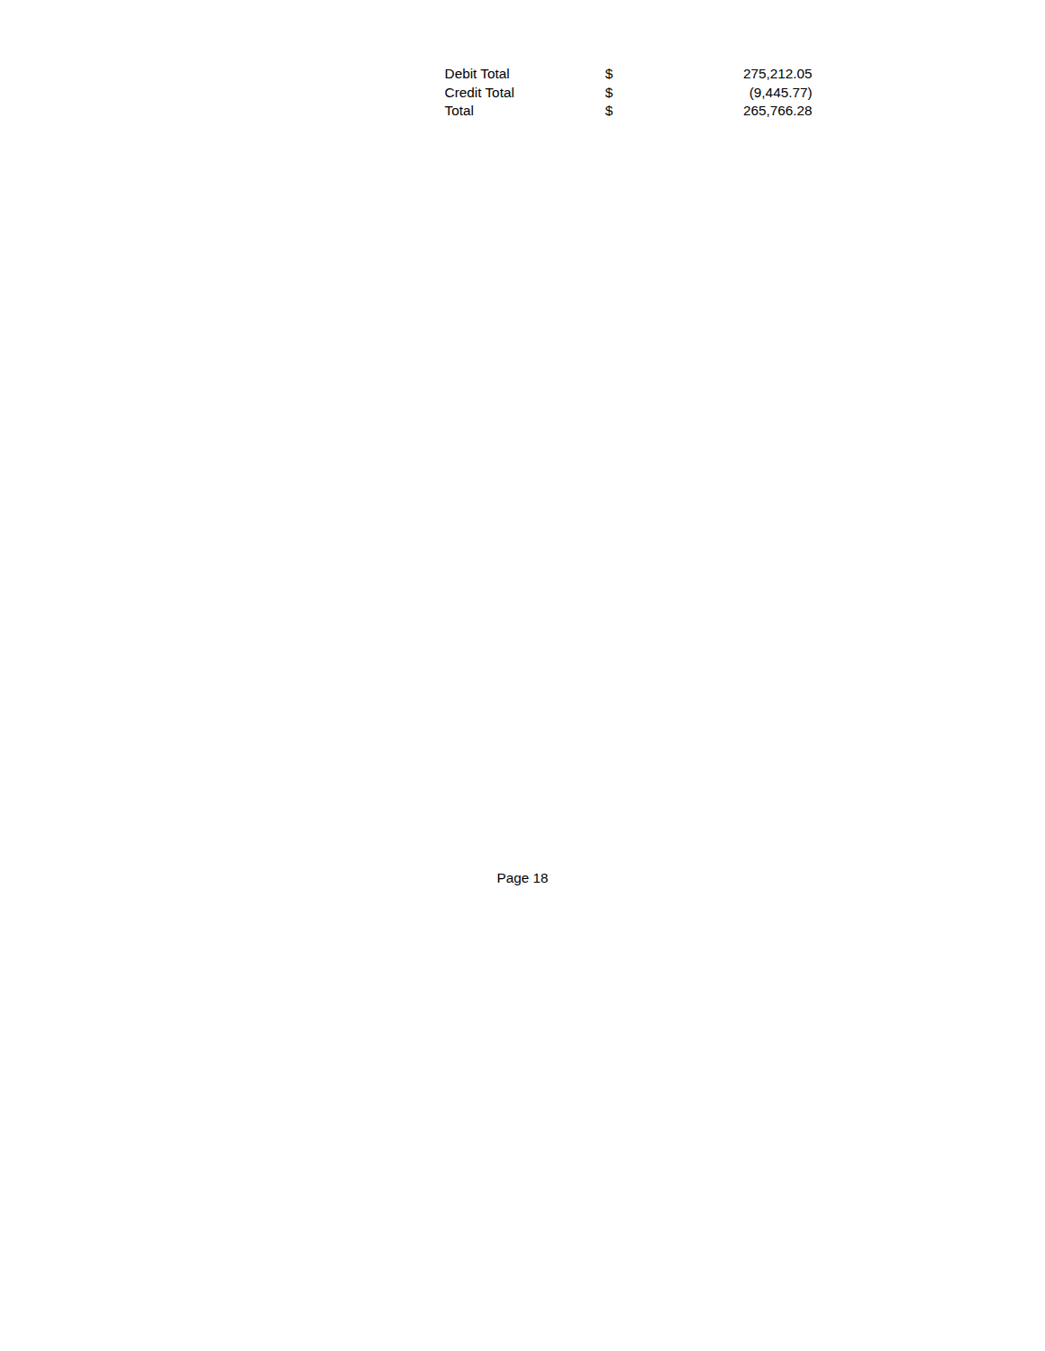| Debit Total | $ | 275,212.05 |
| Credit Total | $ | (9,445.77) |
| Total | $ | 265,766.28 |
Page 18